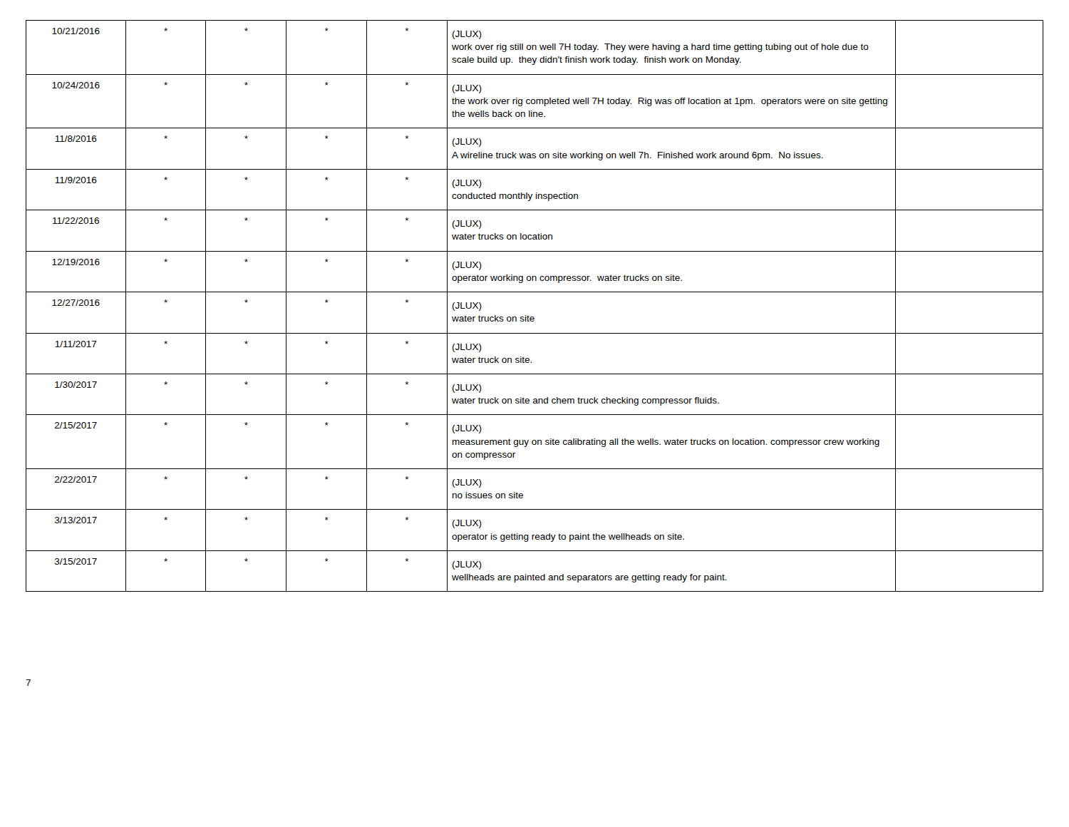| 10/21/2016 | * | * | * | * | (JLUX) work over rig still on well 7H today. They were having a hard time getting tubing out of hole due to scale build up. they didn't finish work today. finish work on Monday. | |
| 10/24/2016 | * | * | * | * | (JLUX) the work over rig completed well 7H today. Rig was off location at 1pm. operators were on site getting the wells back on line. | |
| 11/8/2016 | * | * | * | * | (JLUX) A wireline truck was on site working on well 7h. Finished work around 6pm. No issues. | |
| 11/9/2016 | * | * | * | * | (JLUX) conducted monthly inspection | |
| 11/22/2016 | * | * | * | * | (JLUX) water trucks on location | |
| 12/19/2016 | * | * | * | * | (JLUX) operator working on compressor. water trucks on site. | |
| 12/27/2016 | * | * | * | * | (JLUX) water trucks on site | |
| 1/11/2017 | * | * | * | * | (JLUX) water truck on site. | |
| 1/30/2017 | * | * | * | * | (JLUX) water truck on site and chem truck checking compressor fluids. | |
| 2/15/2017 | * | * | * | * | (JLUX) measurement guy on site calibrating all the wells. water trucks on location. compressor crew working on compressor | |
| 2/22/2017 | * | * | * | * | (JLUX) no issues on site | |
| 3/13/2017 | * | * | * | * | (JLUX) operator is getting ready to paint the wellheads on site. | |
| 3/15/2017 | * | * | * | * | (JLUX) wellheads are painted and separators are getting ready for paint. | |
7